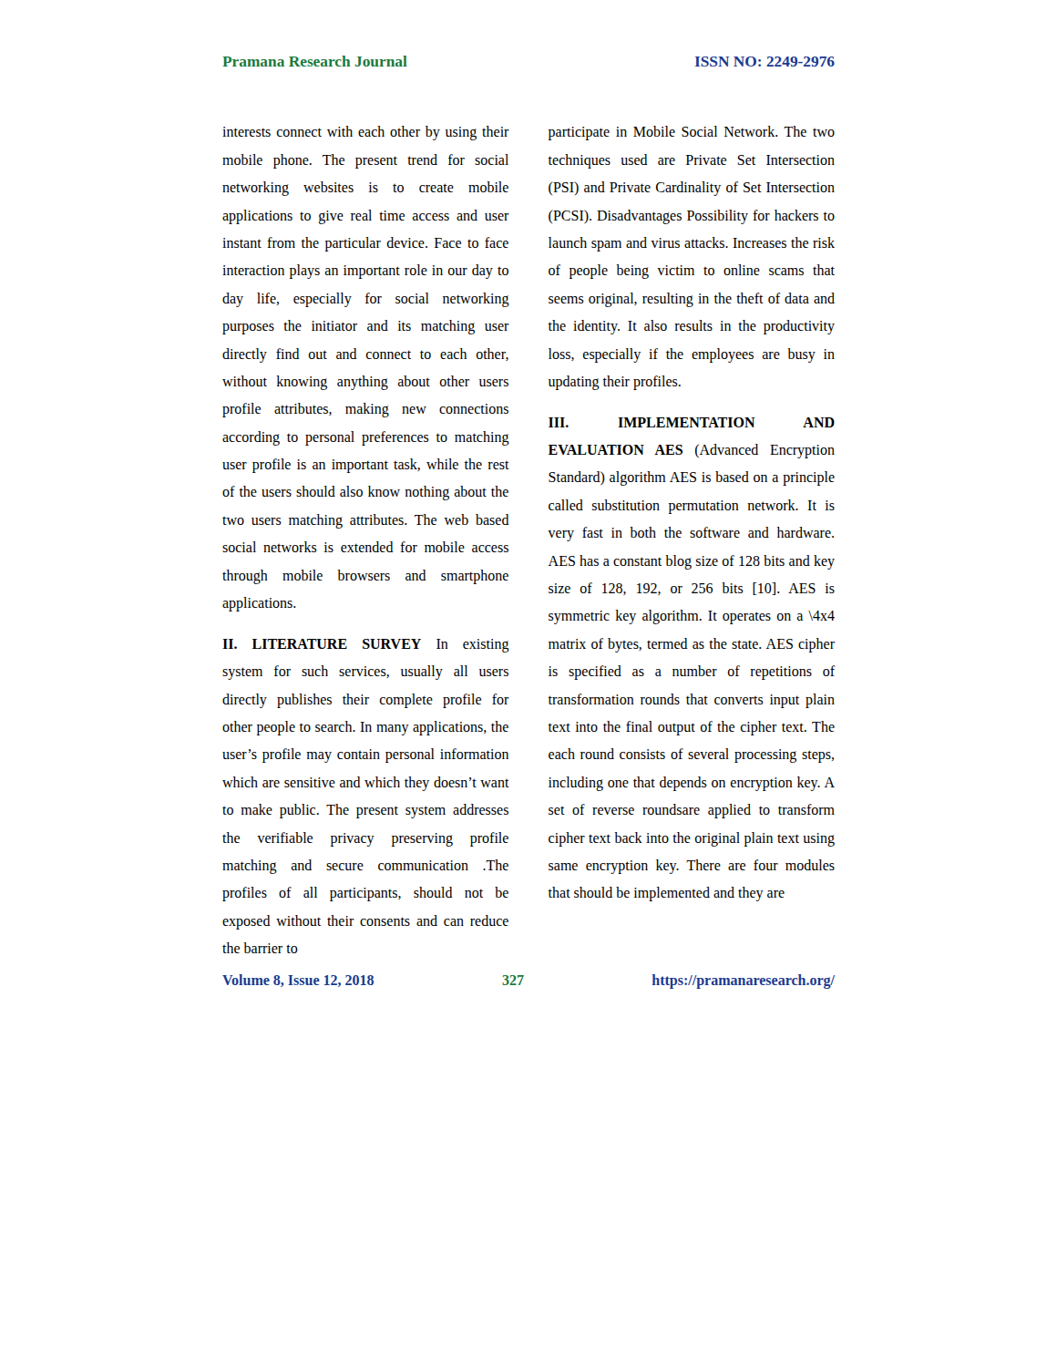Pramana Research Journal
ISSN NO: 2249-2976
interests connect with each other by using their mobile phone. The present trend for social networking websites is to create mobile applications to give real time access and user instant from the particular device. Face to face interaction plays an important role in our day to day life, especially for social networking purposes the initiator and its matching user directly find out and connect to each other, without knowing anything about other users profile attributes, making new connections according to personal preferences to matching user profile is an important task, while the rest of the users should also know nothing about the two users matching attributes. The web based social networks is extended for mobile access through mobile browsers and smartphone applications.
II. LITERATURE SURVEY In existing system for such services, usually all users directly publishes their complete profile for other people to search. In many applications, the user’s profile may contain personal information which are sensitive and which they doesn’t want to make public. The present system addresses the verifiable privacy preserving profile matching and secure communication .The profiles of all participants, should not be exposed without their consents and can reduce the barrier to
participate in Mobile Social Network. The two techniques used are Private Set Intersection (PSI) and Private Cardinality of Set Intersection (PCSI). Disadvantages Possibility for hackers to launch spam and virus attacks. Increases the risk of people being victim to online scams that seems original, resulting in the theft of data and the identity. It also results in the productivity loss, especially if the employees are busy in updating their profiles.
III. IMPLEMENTATION AND EVALUATION AES (Advanced Encryption Standard) algorithm AES is based on a principle called substitution permutation network. It is very fast in both the software and hardware. AES has a constant blog size of 128 bits and key size of 128, 192, or 256 bits [10]. AES is symmetric key algorithm. It operates on a \4x4 matrix of bytes, termed as the state. AES cipher is specified as a number of repetitions of transformation rounds that converts input plain text into the final output of the cipher text. The each round consists of several processing steps, including one that depends on encryption key. A set of reverse roundsare applied to transform cipher text back into the original plain text using same encryption key. There are four modules that should be implemented and they are
Volume 8, Issue 12, 2018
327
https://pramanaresearch.org/